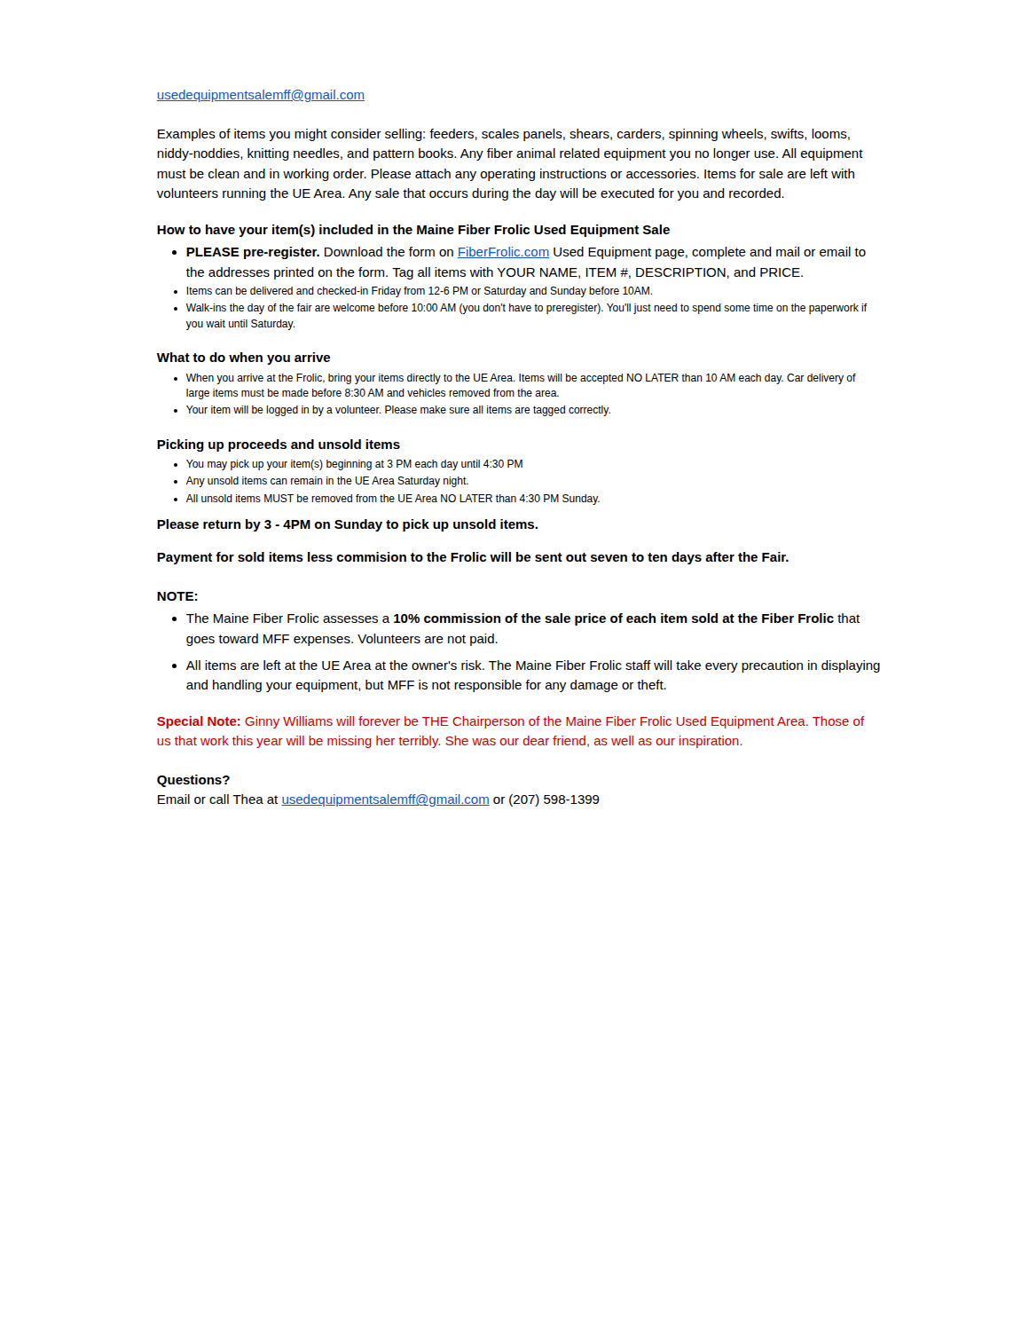usedequipmentsalemff@gmail.com
Examples of items you might consider selling: feeders, scales panels, shears, carders, spinning wheels, swifts, looms, niddy-noddies, knitting needles, and pattern books. Any fiber animal related equipment you no longer use. All equipment must be clean and in working order. Please attach any operating instructions or accessories. Items for sale are left with volunteers running the UE Area. Any sale that occurs during the day will be executed for you and recorded.
How to have your item(s) included in the Maine Fiber Frolic Used Equipment Sale
PLEASE pre-register. Download the form on FiberFrolic.com Used Equipment page, complete and mail or email to the addresses printed on the form. Tag all items with YOUR NAME, ITEM #, DESCRIPTION, and PRICE.
Items can be delivered and checked-in Friday from 12-6 PM or Saturday and Sunday before 10AM.
Walk-ins the day of the fair are welcome before 10:00 AM (you don't have to preregister). You'll just need to spend some time on the paperwork if you wait until Saturday.
What to do when you arrive
When you arrive at the Frolic, bring your items directly to the UE Area. Items will be accepted NO LATER than 10 AM each day. Car delivery of large items must be made before 8:30 AM and vehicles removed from the area.
Your item will be logged in by a volunteer. Please make sure all items are tagged correctly.
Picking up proceeds and unsold items
You may pick up your item(s) beginning at 3 PM each day until 4:30 PM
Any unsold items can remain in the UE Area Saturday night.
All unsold items MUST be removed from the UE Area NO LATER than 4:30 PM Sunday.
Please return by 3 - 4PM on Sunday to pick up unsold items.
Payment for sold items less commision to the Frolic will be sent out seven to ten days after the Fair.
NOTE:
The Maine Fiber Frolic assesses a 10% commission of the sale price of each item sold at the Fiber Frolic that goes toward MFF expenses. Volunteers are not paid.
All items are left at the UE Area at the owner's risk. The Maine Fiber Frolic staff will take every precaution in displaying and handling your equipment, but MFF is not responsible for any damage or theft.
Special Note: Ginny Williams will forever be THE Chairperson of the Maine Fiber Frolic Used Equipment Area. Those of us that work this year will be missing her terribly. She was our dear friend, as well as our inspiration.
Questions?
Email or call Thea at usedequipmentsalemff@gmail.com or (207) 598-1399